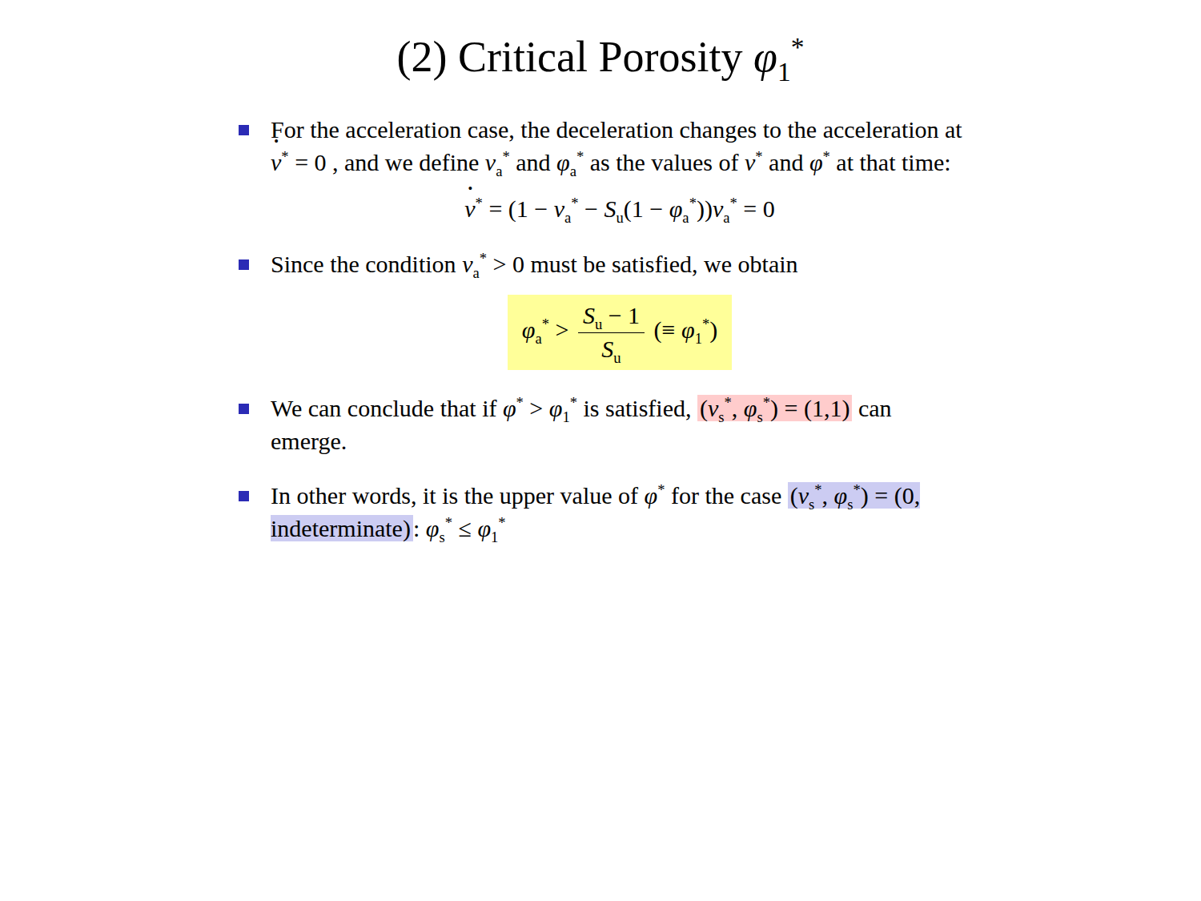(2) Critical Porosity φ1*
For the acceleration case, the deceleration changes to the acceleration at v* = 0 , and we define va* and φa* as the values of v* and φ* at that time:
v* = (1 − va* − Su(1 − φa*))va* = 0
Since the condition va* > 0 must be satisfied, we obtain
φa* > Su − 1 Su (≡ φ1*)
We can conclude that if φ* > φ1* is satisfied, (vs*, φs*) = (1,1) can emerge.
In other words, it is the upper value of φ* for the case (vs*, φs*) = (0, indeterminate): φs* ≤ φ1*